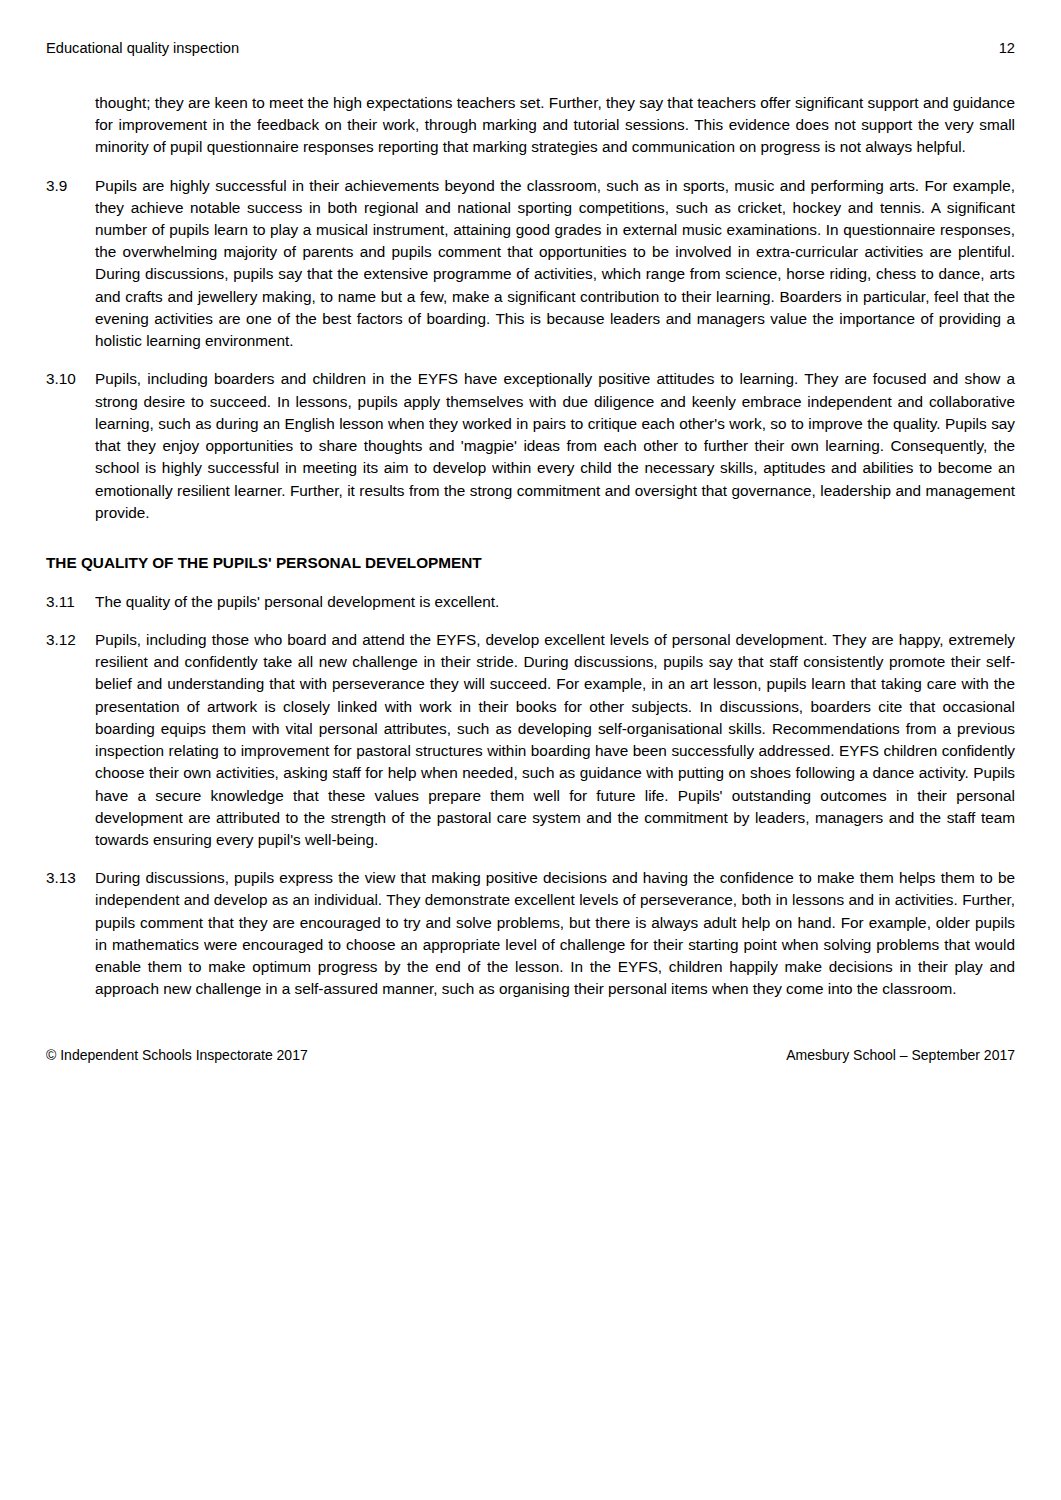Educational quality inspection
12
thought; they are keen to meet the high expectations teachers set. Further, they say that teachers offer significant support and guidance for improvement in the feedback on their work, through marking and tutorial sessions. This evidence does not support the very small minority of pupil questionnaire responses reporting that marking strategies and communication on progress is not always helpful.
3.9
Pupils are highly successful in their achievements beyond the classroom, such as in sports, music and performing arts. For example, they achieve notable success in both regional and national sporting competitions, such as cricket, hockey and tennis. A significant number of pupils learn to play a musical instrument, attaining good grades in external music examinations. In questionnaire responses, the overwhelming majority of parents and pupils comment that opportunities to be involved in extra-curricular activities are plentiful. During discussions, pupils say that the extensive programme of activities, which range from science, horse riding, chess to dance, arts and crafts and jewellery making, to name but a few, make a significant contribution to their learning. Boarders in particular, feel that the evening activities are one of the best factors of boarding. This is because leaders and managers value the importance of providing a holistic learning environment.
3.10
Pupils, including boarders and children in the EYFS have exceptionally positive attitudes to learning. They are focused and show a strong desire to succeed. In lessons, pupils apply themselves with due diligence and keenly embrace independent and collaborative learning, such as during an English lesson when they worked in pairs to critique each other's work, so to improve the quality. Pupils say that they enjoy opportunities to share thoughts and 'magpie' ideas from each other to further their own learning. Consequently, the school is highly successful in meeting its aim to develop within every child the necessary skills, aptitudes and abilities to become an emotionally resilient learner. Further, it results from the strong commitment and oversight that governance, leadership and management provide.
The quality of the pupils' personal development
3.11
The quality of the pupils' personal development is excellent.
3.12
Pupils, including those who board and attend the EYFS, develop excellent levels of personal development. They are happy, extremely resilient and confidently take all new challenge in their stride. During discussions, pupils say that staff consistently promote their self-belief and understanding that with perseverance they will succeed. For example, in an art lesson, pupils learn that taking care with the presentation of artwork is closely linked with work in their books for other subjects. In discussions, boarders cite that occasional boarding equips them with vital personal attributes, such as developing self-organisational skills. Recommendations from a previous inspection relating to improvement for pastoral structures within boarding have been successfully addressed. EYFS children confidently choose their own activities, asking staff for help when needed, such as guidance with putting on shoes following a dance activity. Pupils have a secure knowledge that these values prepare them well for future life. Pupils' outstanding outcomes in their personal development are attributed to the strength of the pastoral care system and the commitment by leaders, managers and the staff team towards ensuring every pupil's well-being.
3.13
During discussions, pupils express the view that making positive decisions and having the confidence to make them helps them to be independent and develop as an individual. They demonstrate excellent levels of perseverance, both in lessons and in activities. Further, pupils comment that they are encouraged to try and solve problems, but there is always adult help on hand. For example, older pupils in mathematics were encouraged to choose an appropriate level of challenge for their starting point when solving problems that would enable them to make optimum progress by the end of the lesson. In the EYFS, children happily make decisions in their play and approach new challenge in a self-assured manner, such as organising their personal items when they come into the classroom.
© Independent Schools Inspectorate 2017
Amesbury School – September 2017